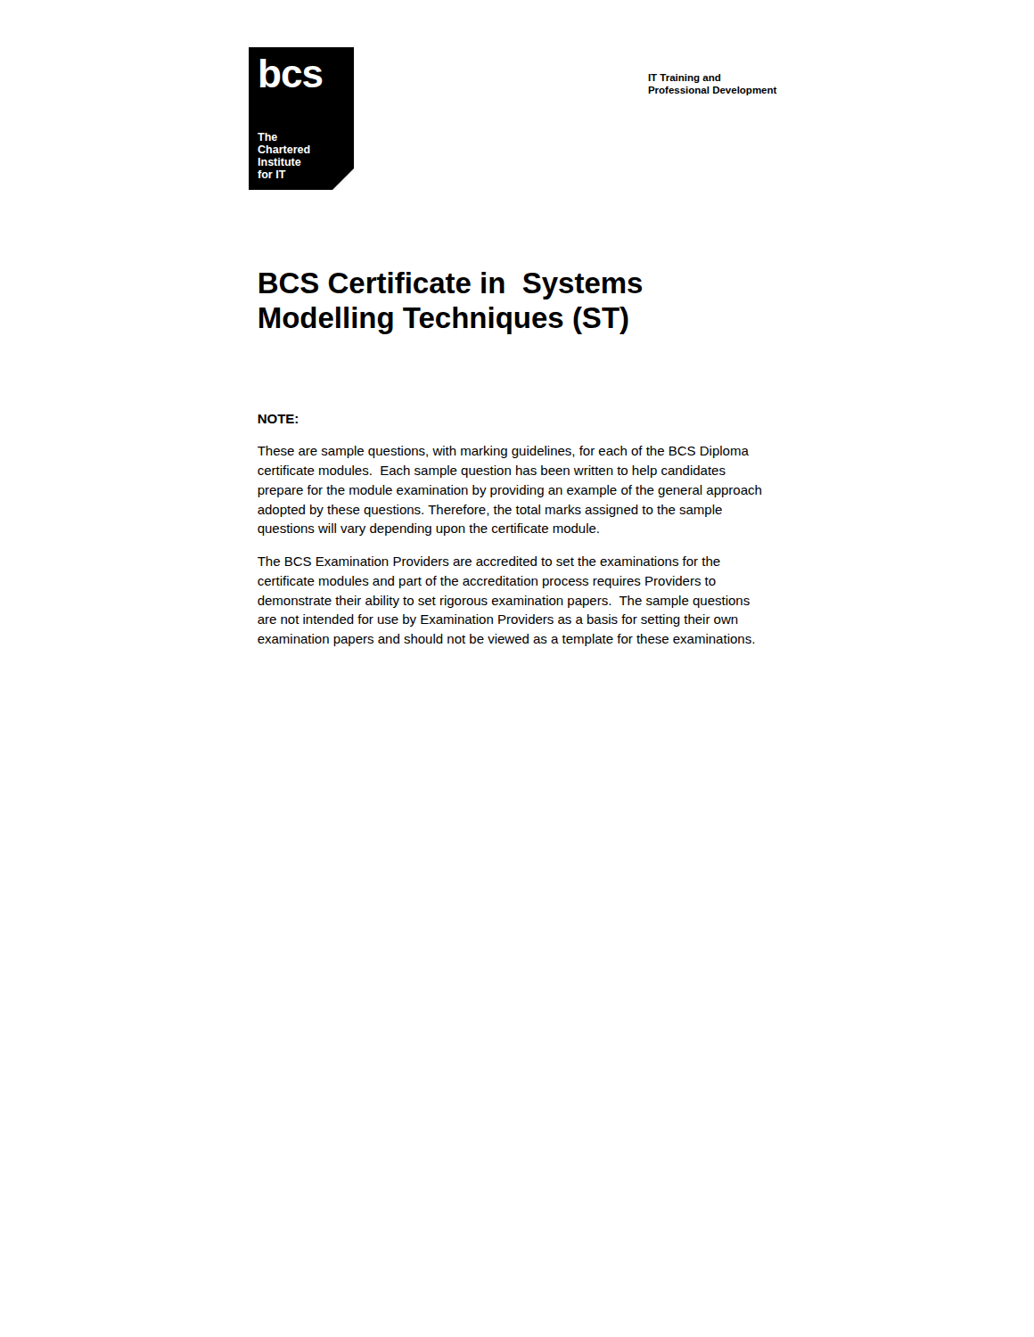bcs
The
Chartered
Institute
for IT
IT Training and
Professional Development
BCS Certificate in Systems Modelling Techniques (ST)
NOTE:
These are sample questions, with marking guidelines, for each of the BCS Diploma certificate modules. Each sample question has been written to help candidates prepare for the module examination by providing an example of the general approach adopted by these questions. Therefore, the total marks assigned to the sample questions will vary depending upon the certificate module.
The BCS Examination Providers are accredited to set the examinations for the certificate modules and part of the accreditation process requires Providers to demonstrate their ability to set rigorous examination papers. The sample questions are not intended for use by Examination Providers as a basis for setting their own examination papers and should not be viewed as a template for these examinations.